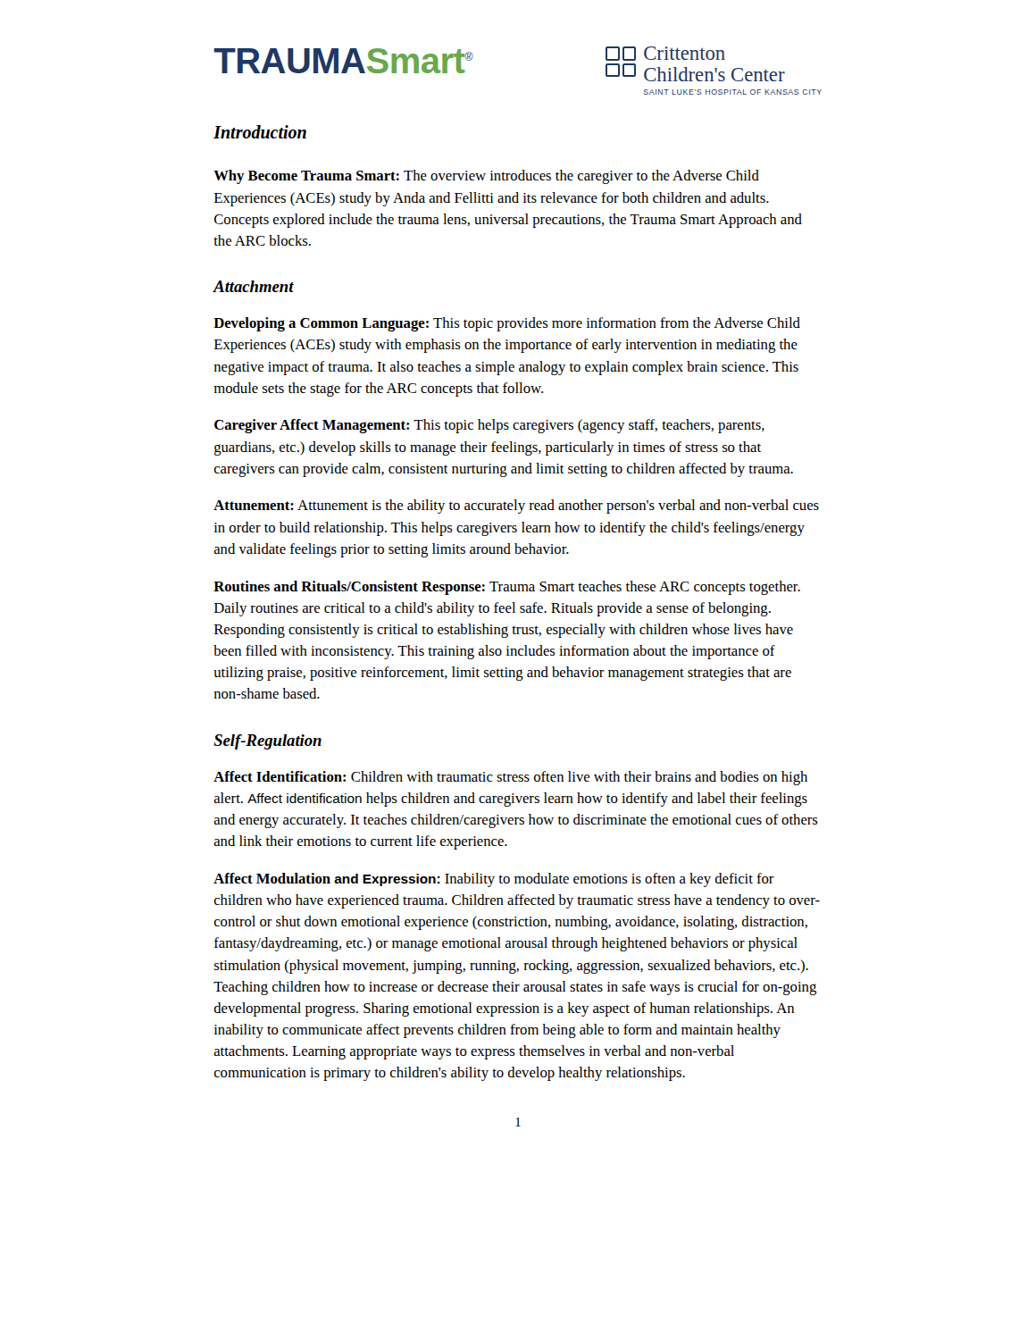TRAUMA Smart®
Crittenton Children's Center SAINT LUKE'S HOSPITAL OF KANSAS CITY
Introduction
Why Become Trauma Smart: The overview introduces the caregiver to the Adverse Child Experiences (ACEs) study by Anda and Fellitti and its relevance for both children and adults. Concepts explored include the trauma lens, universal precautions, the Trauma Smart Approach and the ARC blocks.
Attachment
Developing a Common Language: This topic provides more information from the Adverse Child Experiences (ACEs) study with emphasis on the importance of early intervention in mediating the negative impact of trauma. It also teaches a simple analogy to explain complex brain science. This module sets the stage for the ARC concepts that follow.
Caregiver Affect Management: This topic helps caregivers (agency staff, teachers, parents, guardians, etc.) develop skills to manage their feelings, particularly in times of stress so that caregivers can provide calm, consistent nurturing and limit setting to children affected by trauma.
Attunement: Attunement is the ability to accurately read another person's verbal and non-verbal cues in order to build relationship. This helps caregivers learn how to identify the child's feelings/energy and validate feelings prior to setting limits around behavior.
Routines and Rituals/Consistent Response: Trauma Smart teaches these ARC concepts together. Daily routines are critical to a child's ability to feel safe. Rituals provide a sense of belonging. Responding consistently is critical to establishing trust, especially with children whose lives have been filled with inconsistency. This training also includes information about the importance of utilizing praise, positive reinforcement, limit setting and behavior management strategies that are non-shame based.
Self-Regulation
Affect Identification: Children with traumatic stress often live with their brains and bodies on high alert. Affect identification helps children and caregivers learn how to identify and label their feelings and energy accurately. It teaches children/caregivers how to discriminate the emotional cues of others and link their emotions to current life experience.
Affect Modulation and Expression: Inability to modulate emotions is often a key deficit for children who have experienced trauma. Children affected by traumatic stress have a tendency to over-control or shut down emotional experience (constriction, numbing, avoidance, isolating, distraction, fantasy/daydreaming, etc.) or manage emotional arousal through heightened behaviors or physical stimulation (physical movement, jumping, running, rocking, aggression, sexualized behaviors, etc.). Teaching children how to increase or decrease their arousal states in safe ways is crucial for on-going developmental progress. Sharing emotional expression is a key aspect of human relationships. An inability to communicate affect prevents children from being able to form and maintain healthy attachments. Learning appropriate ways to express themselves in verbal and non-verbal communication is primary to children's ability to develop healthy relationships.
1